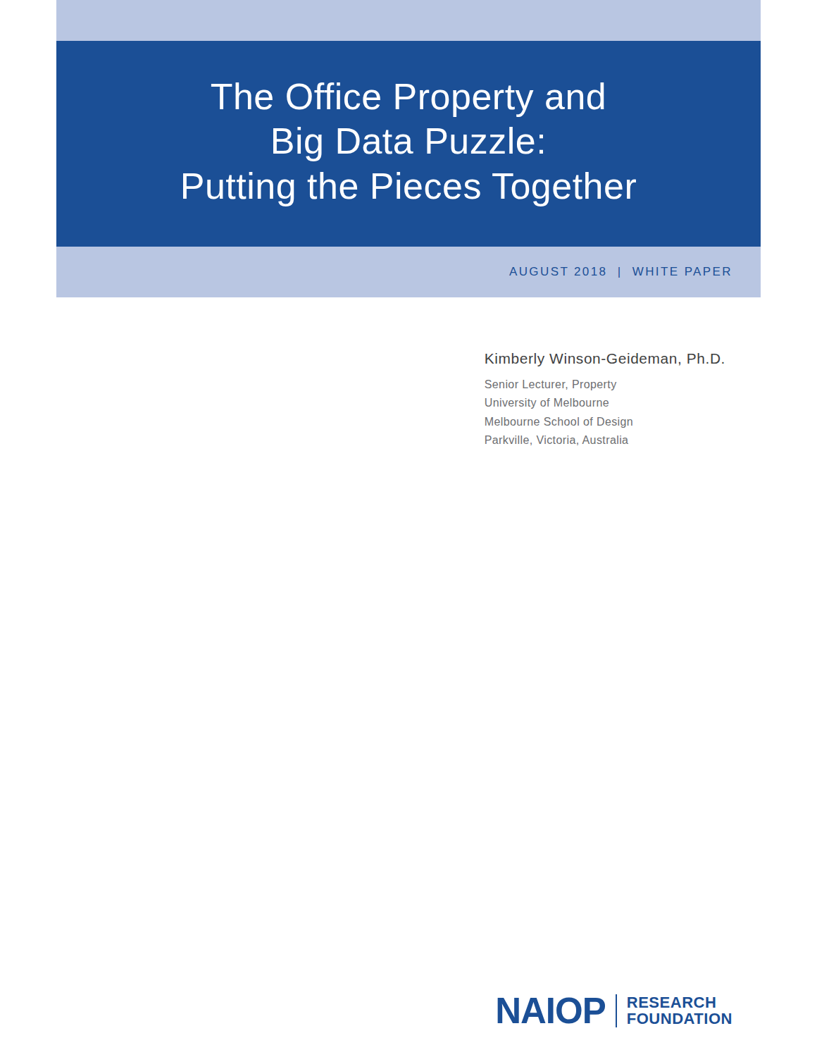The Office Property and
Big Data Puzzle:
Putting the Pieces Together
AUGUST 2018 | WHITE PAPER
Kimberly Winson-Geideman, Ph.D.
Senior Lecturer, Property
University of Melbourne
Melbourne School of Design
Parkville, Victoria, Australia
NAIOP RESEARCH
FOUNDATION